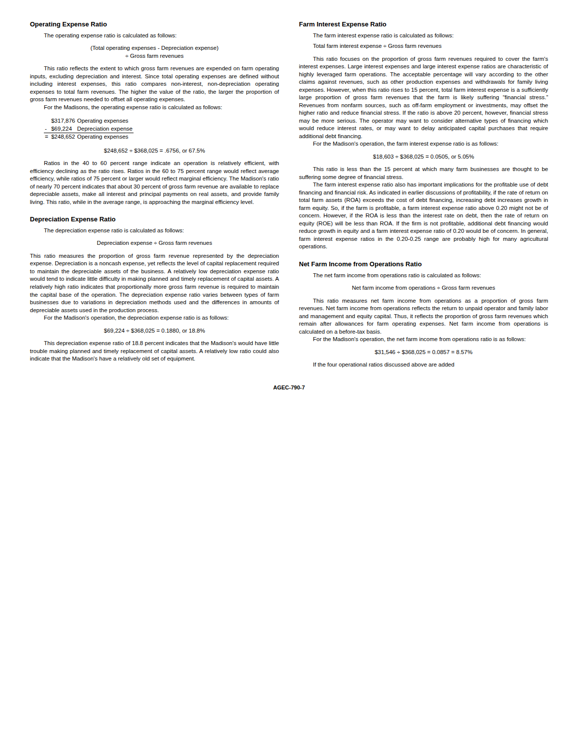Operating Expense Ratio
The operating expense ratio is calculated as follows:
(Total operating expenses - Depreciation expense)
÷ Gross farm revenues
This ratio reflects the extent to which gross farm revenues are expended on farm operating inputs, excluding depreciation and interest. Since total operating expenses are defined without including interest expenses, this ratio compares non-interest, non-depreciation operating expenses to total farm revenues. The higher the value of the ratio, the larger the proportion of gross farm revenues needed to offset all operating expenses.
For the Madisons, the operating expense ratio is calculated as follows:
| | $317,876 | Operating expenses |
| - | $69,224 | Depreciation expense |
| = | $248,652 | Operating expenses |
$248,652 ÷ $368,025 = .6756, or 67.5%
Ratios in the 40 to 60 percent range indicate an operation is relatively efficient, with efficiency declining as the ratio rises. Ratios in the 60 to 75 percent range would reflect average efficiency, while ratios of 75 percent or larger would reflect marginal efficiency. The Madison's ratio of nearly 70 percent indicates that about 30 percent of gross farm revenue are available to replace depreciable assets, make all interest and principal payments on real assets, and provide family living. This ratio, while in the average range, is approaching the marginal efficiency level.
Depreciation Expense Ratio
The depreciation expense ratio is calculated as follows:
Depreciation expense ÷ Gross farm revenues
This ratio measures the proportion of gross farm revenue represented by the depreciation expense. Depreciation is a noncash expense, yet reflects the level of capital replacement required to maintain the depreciable assets of the business. A relatively low depreciation expense ratio would tend to indicate little difficulty in making planned and timely replacement of capital assets. A relatively high ratio indicates that proportionally more gross farm revenue is required to maintain the capital base of the operation. The depreciation expense ratio varies between types of farm businesses due to variations in depreciation methods used and the differences in amounts of depreciable assets used in the production process.
For the Madison's operation, the depreciation expense ratio is as follows:
$69,224 ÷ $368,025 = 0.1880, or 18.8%
This depreciation expense ratio of 18.8 percent indicates that the Madison's would have little trouble making planned and timely replacement of capital assets. A relatively low ratio could also indicate that the Madison's have a relatively old set of equipment.
Farm Interest Expense Ratio
The farm interest expense ratio is calculated as follows:
Total farm interest expense ÷ Gross farm revenues
This ratio focuses on the proportion of gross farm revenues required to cover the farm's interest expenses. Large interest expenses and large interest expense ratios are characteristic of highly leveraged farm operations. The acceptable percentage will vary according to the other claims against revenues, such as other production expenses and withdrawals for family living expenses. However, when this ratio rises to 15 percent, total farm interest expense is a sufficiently large proportion of gross farm revenues that the farm is likely suffering “financial stress.” Revenues from nonfarm sources, such as off-farm employment or investments, may offset the higher ratio and reduce financial stress. If the ratio is above 20 percent, however, financial stress may be more serious. The operator may want to consider alternative types of financing which would reduce interest rates, or may want to delay anticipated capital purchases that require additional debt financing.
For the Madison's operation, the farm interest expense ratio is as follows:
$18,603 ÷ $368,025 = 0.0505, or 5.05%
This ratio is less than the 15 percent at which many farm businesses are thought to be suffering some degree of financial stress.
The farm interest expense ratio also has important implications for the profitable use of debt financing and financial risk. As indicated in earlier discussions of profitability, if the rate of return on total farm assets (ROA) exceeds the cost of debt financing, increasing debt increases growth in farm equity. So, if the farm is profitable, a farm interest expense ratio above 0.20 might not be of concern. However, if the ROA is less than the interest rate on debt, then the rate of return on equity (ROE) will be less than ROA. If the firm is not profitable, additional debt financing would reduce growth in equity and a farm interest expense ratio of 0.20 would be of concern. In general, farm interest expense ratios in the 0.20-0.25 range are probably high for many agricultural operations.
Net Farm Income from Operations Ratio
The net farm income from operations ratio is calculated as follows:
Net farm income from operations ÷ Gross farm revenues
This ratio measures net farm income from operations as a proportion of gross farm revenues. Net farm income from operations reflects the return to unpaid operator and family labor and management and equity capital. Thus, it reflects the proportion of gross farm revenues which remain after allowances for farm operating expenses. Net farm income from operations is calculated on a before-tax basis.
For the Madison's operation, the net farm income from operations ratio is as follows:
$31,546 ÷ $368,025 = 0.0857 = 8.57%
If the four operational ratios discussed above are added
AGEC-790-7